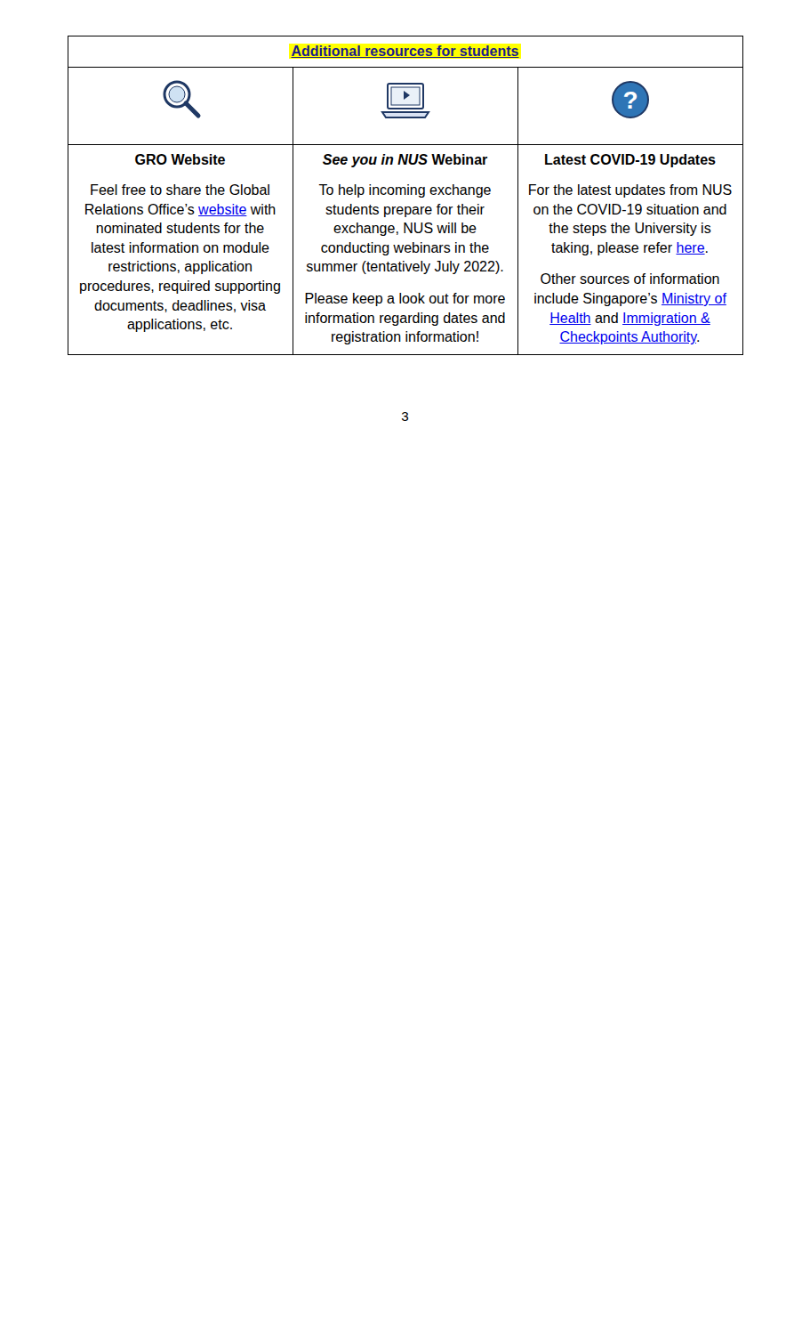| Additional resources for students |
| | | ? |
| GRO Website Feel free to share the Global Relations Office’s website with nominated students for the latest information on module restrictions, application procedures, required supporting documents, deadlines, visa applications, etc. | See you in NUS Webinar To help incoming exchange students prepare for their exchange, NUS will be conducting webinars in the summer (tentatively July 2022). Please keep a look out for more information regarding dates and registration information! | Latest COVID-19 Updates For the latest updates from NUS on the COVID-19 situation and the steps the University is taking, please refer here . Other sources of information include Singapore’s Ministry of Health and Immigration & Checkpoints Authority . |
3